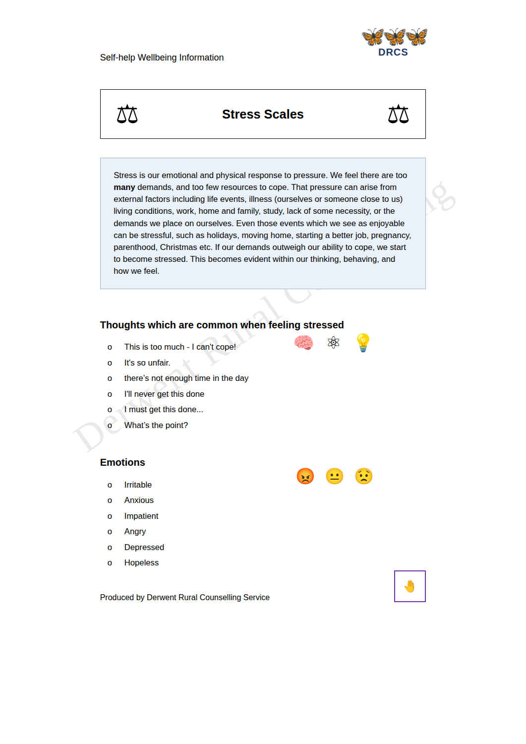Derwent Rural Counselling
🦋🦋🦋
DRCS
Self-help Wellbeing Information
⚖
Stress Scales
⚖
Stress is our emotional and physical response to pressure. We feel there are too many demands, and too few resources to cope. That pressure can arise from external factors including life events, illness (ourselves or someone close to us) living conditions, work, home and family, study, lack of some necessity, or the demands we place on ourselves. Even those events which we see as enjoyable can be stressful, such as holidays, moving home, starting a better job, pregnancy, parenthood, Christmas etc. If our demands outweigh our ability to cope, we start to become stressed. This becomes evident within our thinking, behaving, and how we feel.
Thoughts which are common when feeling stressed
🧠 ⚛ 💡
This is too much - I can't cope!
It's so unfair.
there’s not enough time in the day
I'll never get this done
I must get this done...
What’s the point?
Emotions
😡 😐 😟
Irritable
Anxious
Impatient
Angry
Depressed
Hopeless
Produced by Derwent Rural Counselling Service
🤚